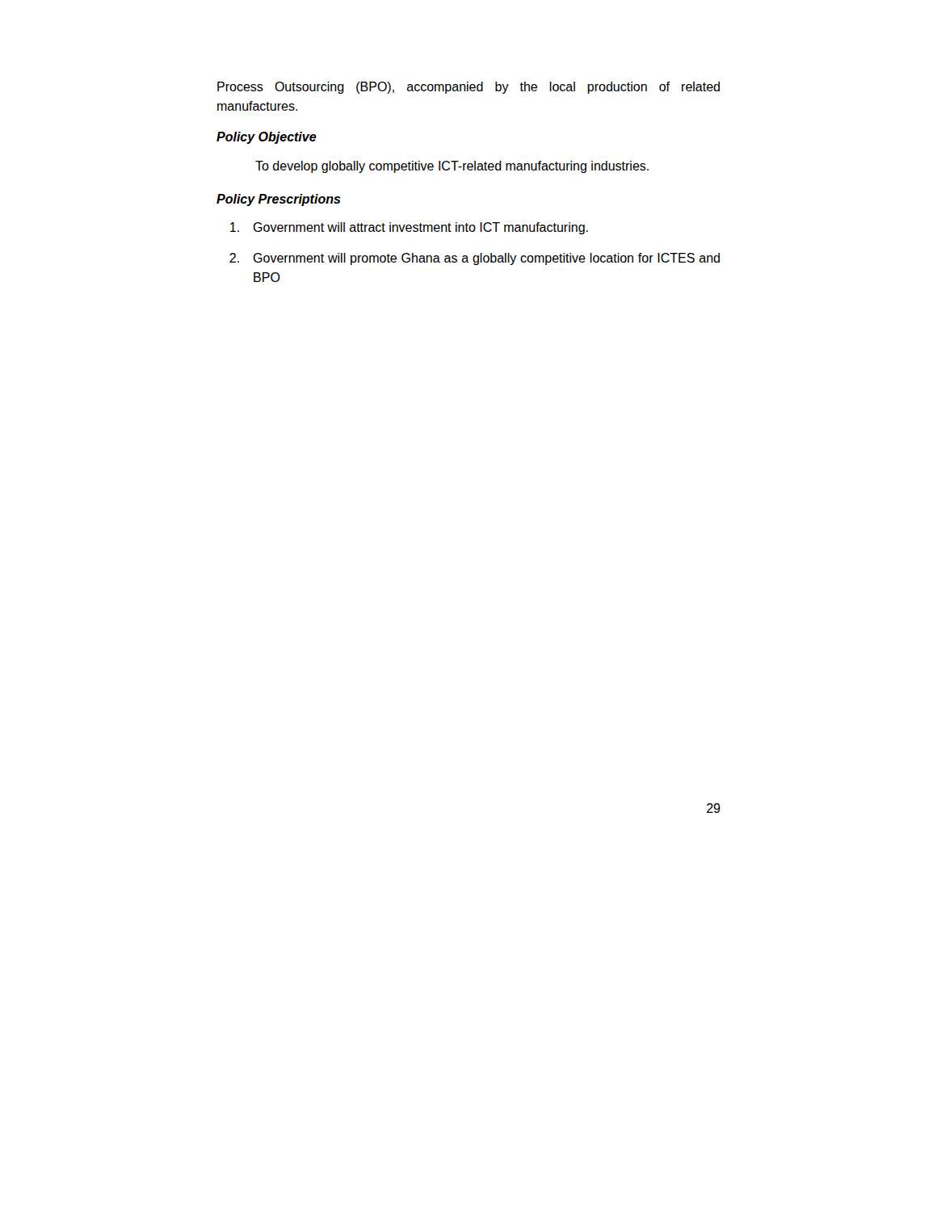Process Outsourcing (BPO), accompanied by the local production of related manufactures.
Policy Objective
To develop globally competitive ICT-related manufacturing industries.
Policy Prescriptions
Government will attract investment into ICT manufacturing.
Government will promote Ghana as a globally competitive location for ICTES and BPO
29